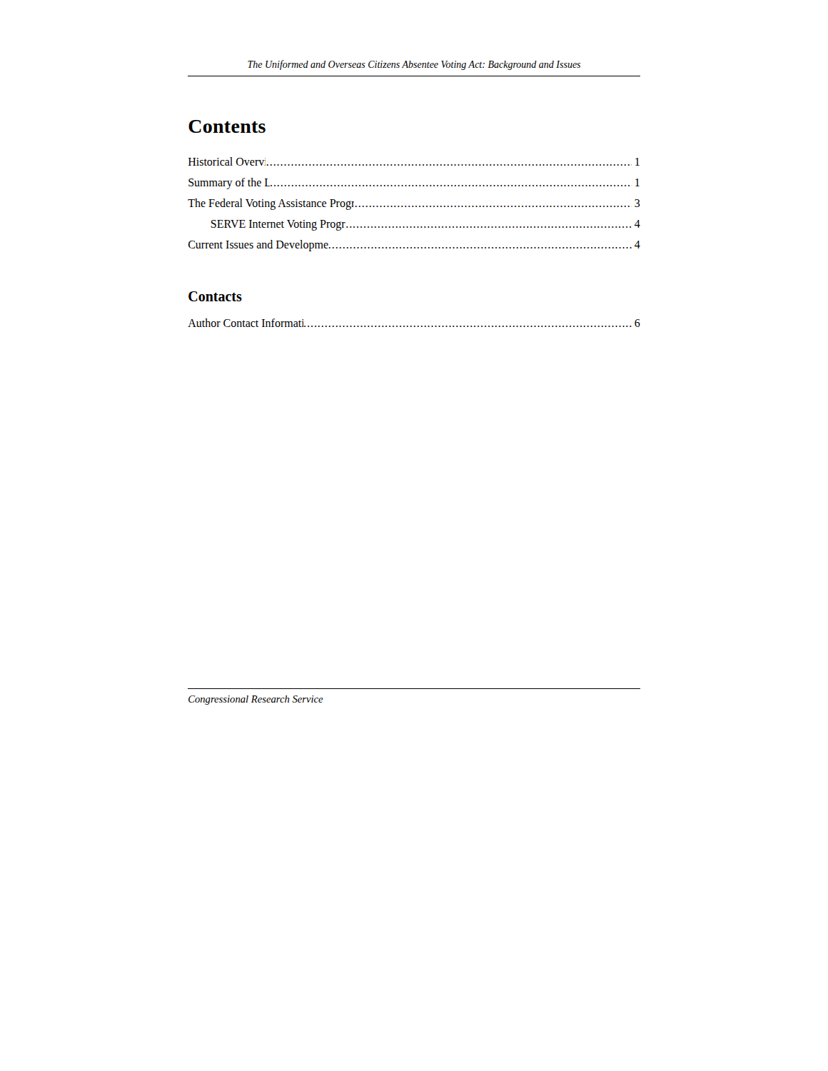The Uniformed and Overseas Citizens Absentee Voting Act: Background and Issues
Contents
Historical Overview ........................................................................................................................... 1
Summary of the Law ......................................................................................................................... 1
The Federal Voting Assistance Program ..................................................................................... 3
SERVE Internet Voting Program ......................................................................................... 4
Current Issues and Developments .............................................................................................. 4
Contacts
Author Contact Information ....................................................................................................... 6
Congressional Research Service